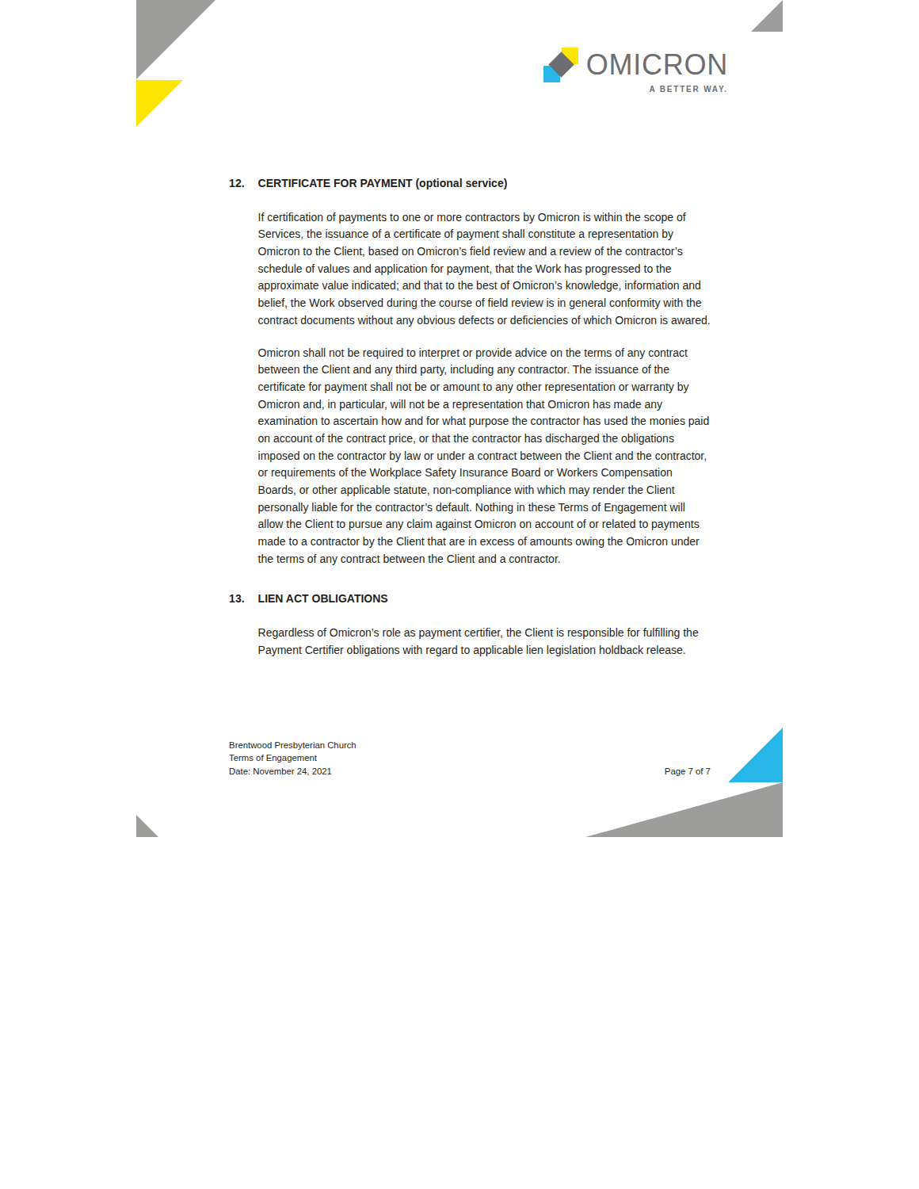OMICRON
A BETTER WAY.
12. CERTIFICATE FOR PAYMENT (optional service)
If certification of payments to one or more contractors by Omicron is within the scope of Services, the issuance of a certificate of payment shall constitute a representation by Omicron to the Client, based on Omicron’s field review and a review of the contractor’s schedule of values and application for payment, that the Work has progressed to the approximate value indicated; and that to the best of Omicron’s knowledge, information and belief, the Work observed during the course of field review is in general conformity with the contract documents without any obvious defects or deficiencies of which Omicron is awared.
Omicron shall not be required to interpret or provide advice on the terms of any contract between the Client and any third party, including any contractor. The issuance of the certificate for payment shall not be or amount to any other representation or warranty by Omicron and, in particular, will not be a representation that Omicron has made any examination to ascertain how and for what purpose the contractor has used the monies paid on account of the contract price, or that the contractor has discharged the obligations imposed on the contractor by law or under a contract between the Client and the contractor, or requirements of the Workplace Safety Insurance Board or Workers Compensation Boards, or other applicable statute, non-compliance with which may render the Client personally liable for the contractor’s default. Nothing in these Terms of Engagement will allow the Client to pursue any claim against Omicron on account of or related to payments made to a contractor by the Client that are in excess of amounts owing the Omicron under the terms of any contract between the Client and a contractor.
13. LIEN ACT OBLIGATIONS
Regardless of Omicron’s role as payment certifier, the Client is responsible for fulfilling the Payment Certifier obligations with regard to applicable lien legislation holdback release.
Brentwood Presbyterian Church
Terms of Engagement
Date: November 24, 2021
Page 7 of 7